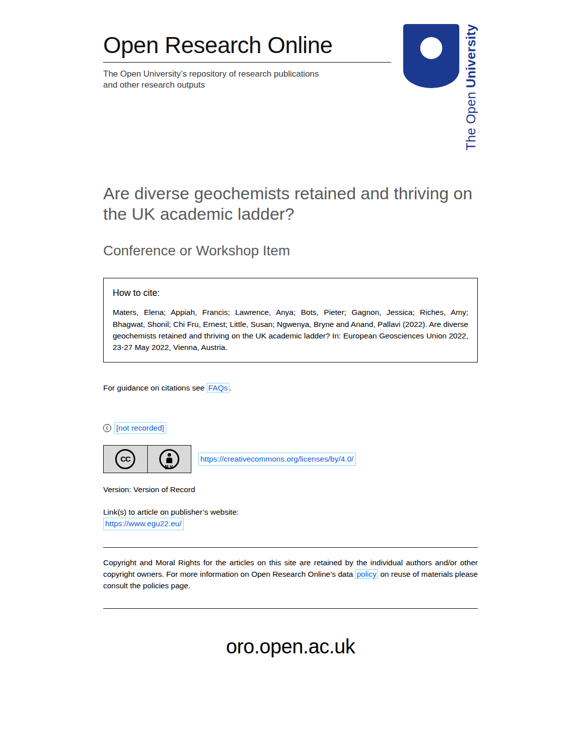Open Research Online
The Open University’s repository of research publications
and other research outputs
The Open University
Are diverse geochemists retained and thriving on the UK academic ladder?
Conference or Workshop Item
How to cite:
Maters, Elena; Appiah, Francis; Lawrence, Anya; Bots, Pieter; Gagnon, Jessica; Riches, Amy; Bhagwat, Shonil; Chi Fru, Ernest; Little, Susan; Ngwenya, Bryne and Anand, Pallavi (2022). Are diverse geochemists retained and thriving on the UK academic ladder? In: European Geosciences Union 2022, 23-27 May 2022, Vienna, Austria.
For guidance on citations see FAQs.
c [not recorded]
CC
BY
https://creativecommons.org/licenses/by/4.0/
Version: Version of Record
Link(s) to article on publisher’s website:
https://www.egu22.eu/
Copyright and Moral Rights for the articles on this site are retained by the individual authors and/or other copyright owners. For more information on Open Research Online’s data policy on reuse of materials please consult the policies page.
oro.open.ac.uk